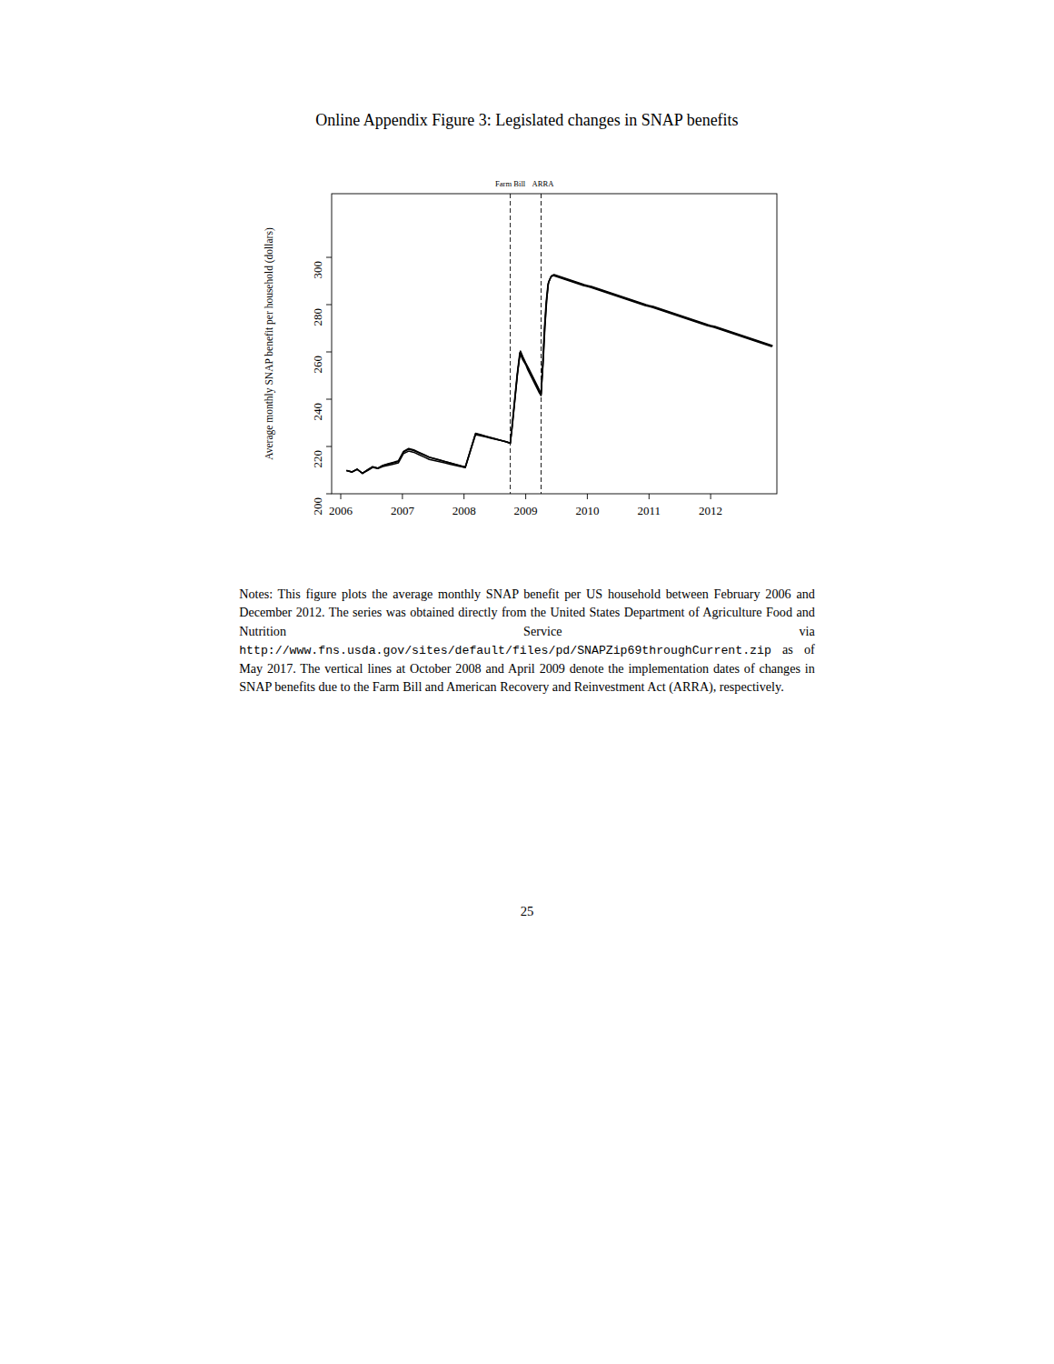Online Appendix Figure 3: Legislated changes in SNAP benefits
Average monthly SNAP benefit per household (dollars) y scale: 200 -> 370 ; 300 -> 40 => 2.6 px per dollar 200 220 240 260 280 300 2006 2007 2008 2009 2010 2011 2012 Farm Bill ARRA
Notes: This figure plots the average monthly SNAP benefit per US household between February 2006 and December 2012. The series was obtained directly from the United States Department of Agriculture Food and Nutrition Service via http://www.fns.usda.gov/sites/default/files/pd/SNAPZip69throughCurrent.zip as of May 2017. The vertical lines at October 2008 and April 2009 denote the implementation dates of changes in SNAP benefits due to the Farm Bill and American Recovery and Reinvestment Act (ARRA), respectively.
25